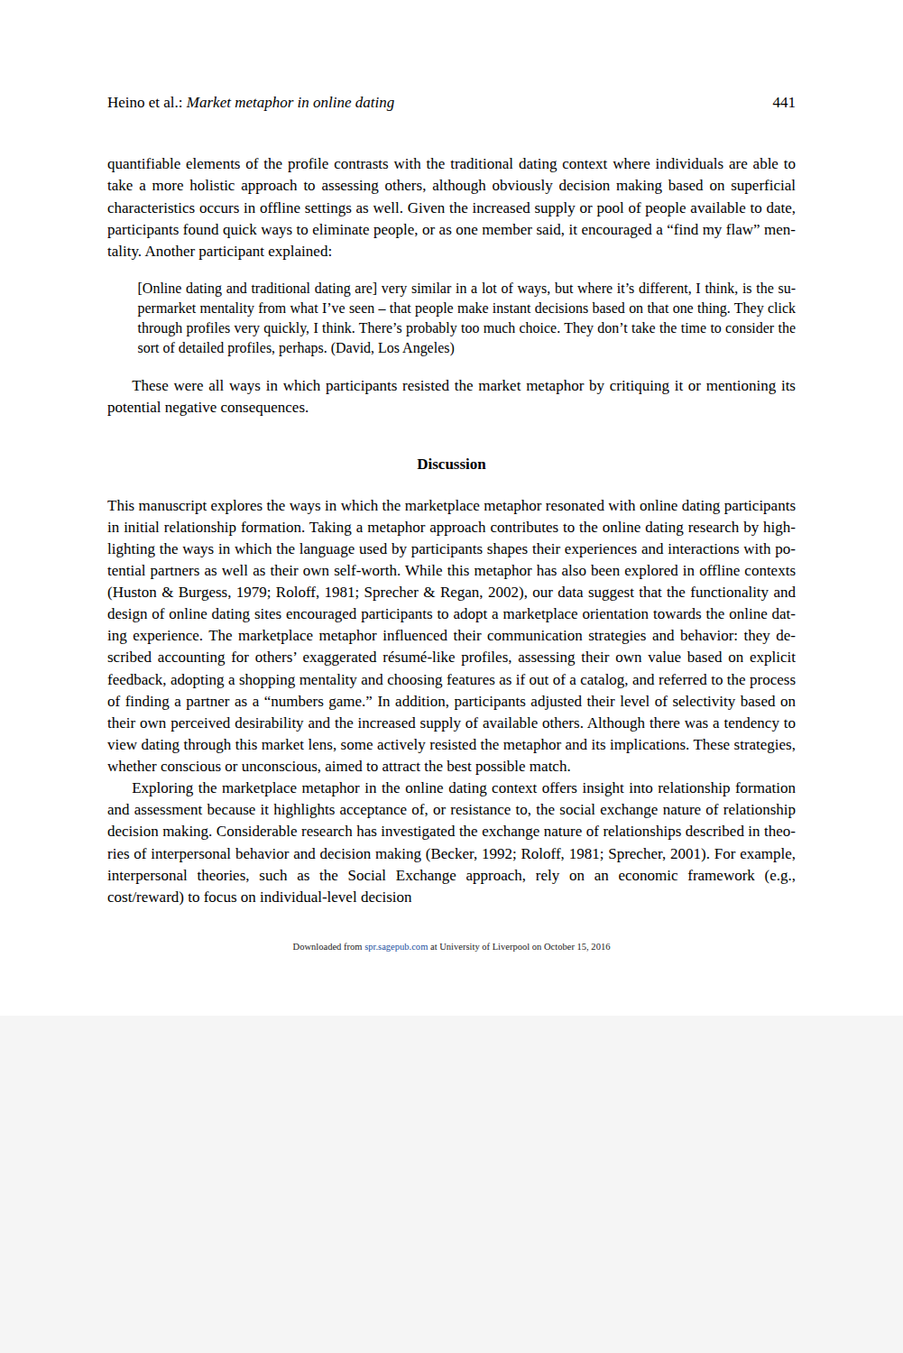Heino et al.: Market metaphor in online dating 441
quantifiable elements of the profile contrasts with the traditional dating context where individuals are able to take a more holistic approach to assessing others, although obviously decision making based on superficial characteristics occurs in offline settings as well. Given the increased supply or pool of people available to date, participants found quick ways to eliminate people, or as one member said, it encouraged a “find my flaw” mentality. Another participant explained:
[Online dating and traditional dating are] very similar in a lot of ways, but where it’s different, I think, is the supermarket mentality from what I’ve seen – that people make instant decisions based on that one thing. They click through profiles very quickly, I think. There’s probably too much choice. They don’t take the time to consider the sort of detailed profiles, perhaps. (David, Los Angeles)
These were all ways in which participants resisted the market metaphor by critiquing it or mentioning its potential negative consequences.
Discussion
This manuscript explores the ways in which the marketplace metaphor resonated with online dating participants in initial relationship formation. Taking a metaphor approach contributes to the online dating research by highlighting the ways in which the language used by participants shapes their experiences and interactions with potential partners as well as their own self-worth. While this metaphor has also been explored in offline contexts (Huston & Burgess, 1979; Roloff, 1981; Sprecher & Regan, 2002), our data suggest that the functionality and design of online dating sites encouraged participants to adopt a marketplace orientation towards the online dating experience. The marketplace metaphor influenced their communication strategies and behavior: they described accounting for others’ exaggerated résumé-like profiles, assessing their own value based on explicit feedback, adopting a shopping mentality and choosing features as if out of a catalog, and referred to the process of finding a partner as a “numbers game.” In addition, participants adjusted their level of selectivity based on their own perceived desirability and the increased supply of available others. Although there was a tendency to view dating through this market lens, some actively resisted the metaphor and its implications. These strategies, whether conscious or unconscious, aimed to attract the best possible match.
Exploring the marketplace metaphor in the online dating context offers insight into relationship formation and assessment because it highlights acceptance of, or resistance to, the social exchange nature of relationship decision making. Considerable research has investigated the exchange nature of relationships described in theories of interpersonal behavior and decision making (Becker, 1992; Roloff, 1981; Sprecher, 2001). For example, interpersonal theories, such as the Social Exchange approach, rely on an economic framework (e.g., cost/reward) to focus on individual-level decision
Downloaded from spr.sagepub.com at University of Liverpool on October 15, 2016